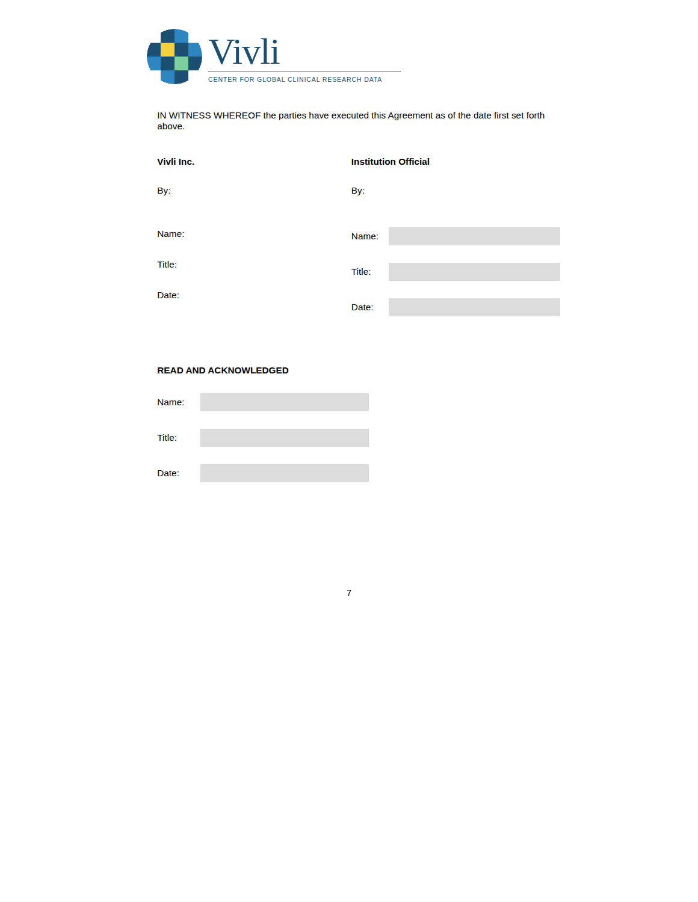Vivli
CENTER FOR GLOBAL CLINICAL RESEARCH DATA
IN WITNESS WHEREOF the parties have executed this Agreement as of the date first set forth above.
| Vivli Inc. By: Name: Title: Date: | Institution Official By: Name: Title: Date: |
READ AND ACKNOWLEDGED
Name:
Title:
Date:
7